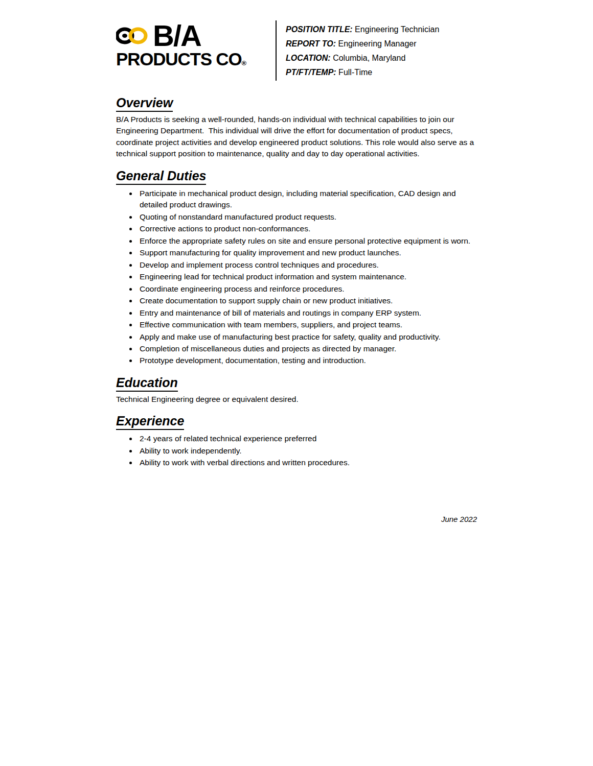B/A
PRODUCTS CO®
POSITION TITLE: Engineering Technician
REPORT TO: Engineering Manager
LOCATION: Columbia, Maryland
PT/FT/TEMP: Full-Time
Overview
B/A Products is seeking a well-rounded, hands-on individual with technical capabilities to join our Engineering Department. This individual will drive the effort for documentation of product specs, coordinate project activities and develop engineered product solutions. This role would also serve as a technical support position to maintenance, quality and day to day operational activities.
General Duties
Participate in mechanical product design, including material specification, CAD design and detailed product drawings.
Quoting of nonstandard manufactured product requests.
Corrective actions to product non-conformances.
Enforce the appropriate safety rules on site and ensure personal protective equipment is worn.
Support manufacturing for quality improvement and new product launches.
Develop and implement process control techniques and procedures.
Engineering lead for technical product information and system maintenance.
Coordinate engineering process and reinforce procedures.
Create documentation to support supply chain or new product initiatives.
Entry and maintenance of bill of materials and routings in company ERP system.
Effective communication with team members, suppliers, and project teams.
Apply and make use of manufacturing best practice for safety, quality and productivity.
Completion of miscellaneous duties and projects as directed by manager.
Prototype development, documentation, testing and introduction.
Education
Technical Engineering degree or equivalent desired.
Experience
2-4 years of related technical experience preferred
Ability to work independently.
Ability to work with verbal directions and written procedures.
June 2022